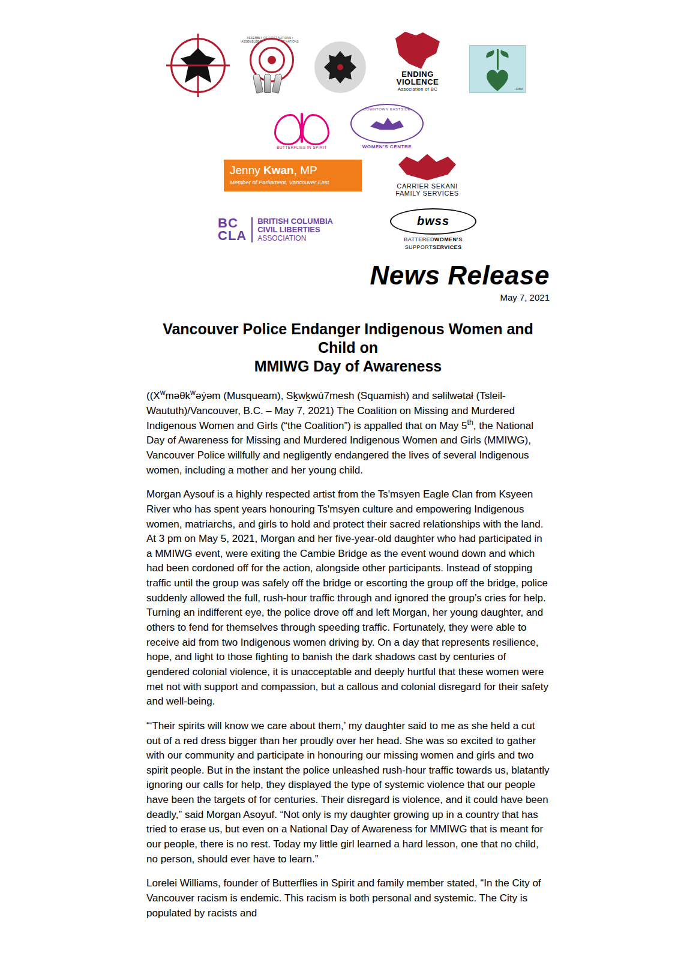ASSEMBLY OF FIRST NATIONS • ASSEMBLÉE DES PREMIÈRES NATIONS
ENDING
VIOLENCE
Association of BC
Artist
BUTTERFLIES IN SPIRIT
DOWNTOWN EASTSIDE
WOMEN’S CENTRE
Jenny Kwan, MP
Member of Parliament, Vancouver East
CARRIER SEKANI
FAMILY SERVICES
BC
CLA
BRITISH COLUMBIA
CIVIL LIBERTIES
ASSOCIATION
bwss
BATTEREDWOMEN’S
SUPPORTSERVICES
News Release
May 7, 2021
Vancouver Police Endanger Indigenous Women and Child on
MMIWG Day of Awareness
((Xwməθkwəẏəm (Musqueam), Sḵwḵwú7mesh (Squamish) and səlilwətał (Tsleil-Waututh)/Vancouver, B.C. – May 7, 2021) The Coalition on Missing and Murdered Indigenous Women and Girls (“the Coalition”) is appalled that on May 5th, the National Day of Awareness for Missing and Murdered Indigenous Women and Girls (MMIWG), Vancouver Police willfully and negligently endangered the lives of several Indigenous women, including a mother and her young child.
Morgan Aysouf is a highly respected artist from the Ts'msyen Eagle Clan from Ksyeen River who has spent years honouring Ts'msyen culture and empowering Indigenous women, matriarchs, and girls to hold and protect their sacred relationships with the land. At 3 pm on May 5, 2021, Morgan and her five-year-old daughter who had participated in a MMIWG event, were exiting the Cambie Bridge as the event wound down and which had been cordoned off for the action, alongside other participants. Instead of stopping traffic until the group was safely off the bridge or escorting the group off the bridge, police suddenly allowed the full, rush-hour traffic through and ignored the group’s cries for help. Turning an indifferent eye, the police drove off and left Morgan, her young daughter, and others to fend for themselves through speeding traffic. Fortunately, they were able to receive aid from two Indigenous women driving by. On a day that represents resilience, hope, and light to those fighting to banish the dark shadows cast by centuries of gendered colonial violence, it is unacceptable and deeply hurtful that these women were met not with support and compassion, but a callous and colonial disregard for their safety and well-being.
“‘Their spirits will know we care about them,’ my daughter said to me as she held a cut out of a red dress bigger than her proudly over her head. She was so excited to gather with our community and participate in honouring our missing women and girls and two spirit people. But in the instant the police unleashed rush-hour traffic towards us, blatantly ignoring our calls for help, they displayed the type of systemic violence that our people have been the targets of for centuries. Their disregard is violence, and it could have been deadly,” said Morgan Asoyuf. “Not only is my daughter growing up in a country that has tried to erase us, but even on a National Day of Awareness for MMIWG that is meant for our people, there is no rest. Today my little girl learned a hard lesson, one that no child, no person, should ever have to learn.”
Lorelei Williams, founder of Butterflies in Spirit and family member stated, “In the City of Vancouver racism is endemic. This racism is both personal and systemic. The City is populated by racists and